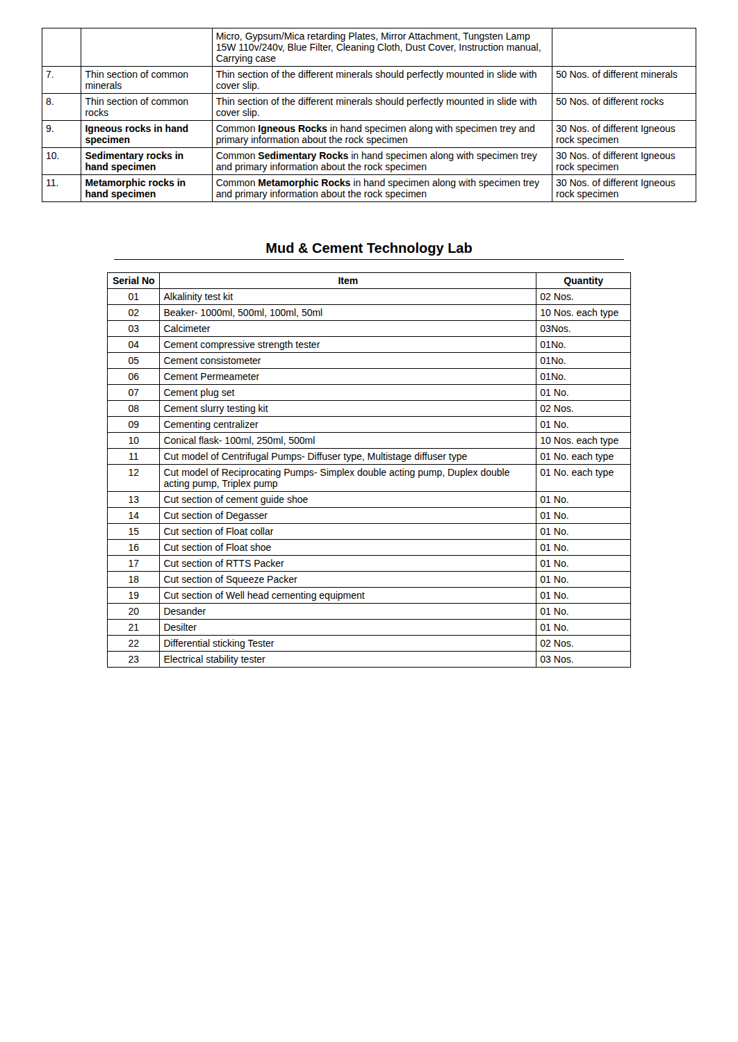| | | Micro, Gypsum/Mica retarding Plates, Mirror Attachment, Tungsten Lamp 15W 110v/240v, Blue Filter, Cleaning Cloth, Dust Cover, Instruction manual, Carrying case | |
| 7. | Thin section of common minerals | Thin section of the different minerals should perfectly mounted in slide with cover slip. | 50 Nos. of different minerals |
| 8. | Thin section of common rocks | Thin section of the different minerals should perfectly mounted in slide with cover slip. | 50 Nos. of different rocks |
| 9. | Igneous rocks in hand specimen | Common Igneous Rocks in hand specimen along with specimen trey and primary information about the rock specimen | 30 Nos. of different Igneous rock specimen |
| 10. | Sedimentary rocks in hand specimen | Common Sedimentary Rocks in hand specimen along with specimen trey and primary information about the rock specimen | 30 Nos. of different Igneous rock specimen |
| 11. | Metamorphic rocks in hand specimen | Common Metamorphic Rocks in hand specimen along with specimen trey and primary information about the rock specimen | 30 Nos. of different Igneous rock specimen |
Mud & Cement Technology Lab
| Serial No | Item | Quantity |
| --- | --- | --- |
| 01 | Alkalinity test kit | 02 Nos. |
| 02 | Beaker- 1000ml, 500ml, 100ml, 50ml | 10 Nos. each type |
| 03 | Calcimeter | 03Nos. |
| 04 | Cement compressive strength tester | 01No. |
| 05 | Cement consistometer | 01No. |
| 06 | Cement Permeameter | 01No. |
| 07 | Cement plug set | 01 No. |
| 08 | Cement slurry testing kit | 02 Nos. |
| 09 | Cementing centralizer | 01 No. |
| 10 | Conical flask- 100ml, 250ml, 500ml | 10 Nos. each type |
| 11 | Cut model of Centrifugal Pumps- Diffuser type, Multistage diffuser type | 01 No. each type |
| 12 | Cut model of Reciprocating Pumps- Simplex double acting pump, Duplex double acting pump, Triplex pump | 01 No. each type |
| 13 | Cut section of cement guide shoe | 01 No. |
| 14 | Cut section of Degasser | 01 No. |
| 15 | Cut section of Float collar | 01 No. |
| 16 | Cut section of Float shoe | 01 No. |
| 17 | Cut section of RTTS Packer | 01 No. |
| 18 | Cut section of Squeeze Packer | 01 No. |
| 19 | Cut section of Well head cementing equipment | 01 No. |
| 20 | Desander | 01 No. |
| 21 | Desilter | 01 No. |
| 22 | Differential sticking Tester | 02 Nos. |
| 23 | Electrical stability tester | 03 Nos. |